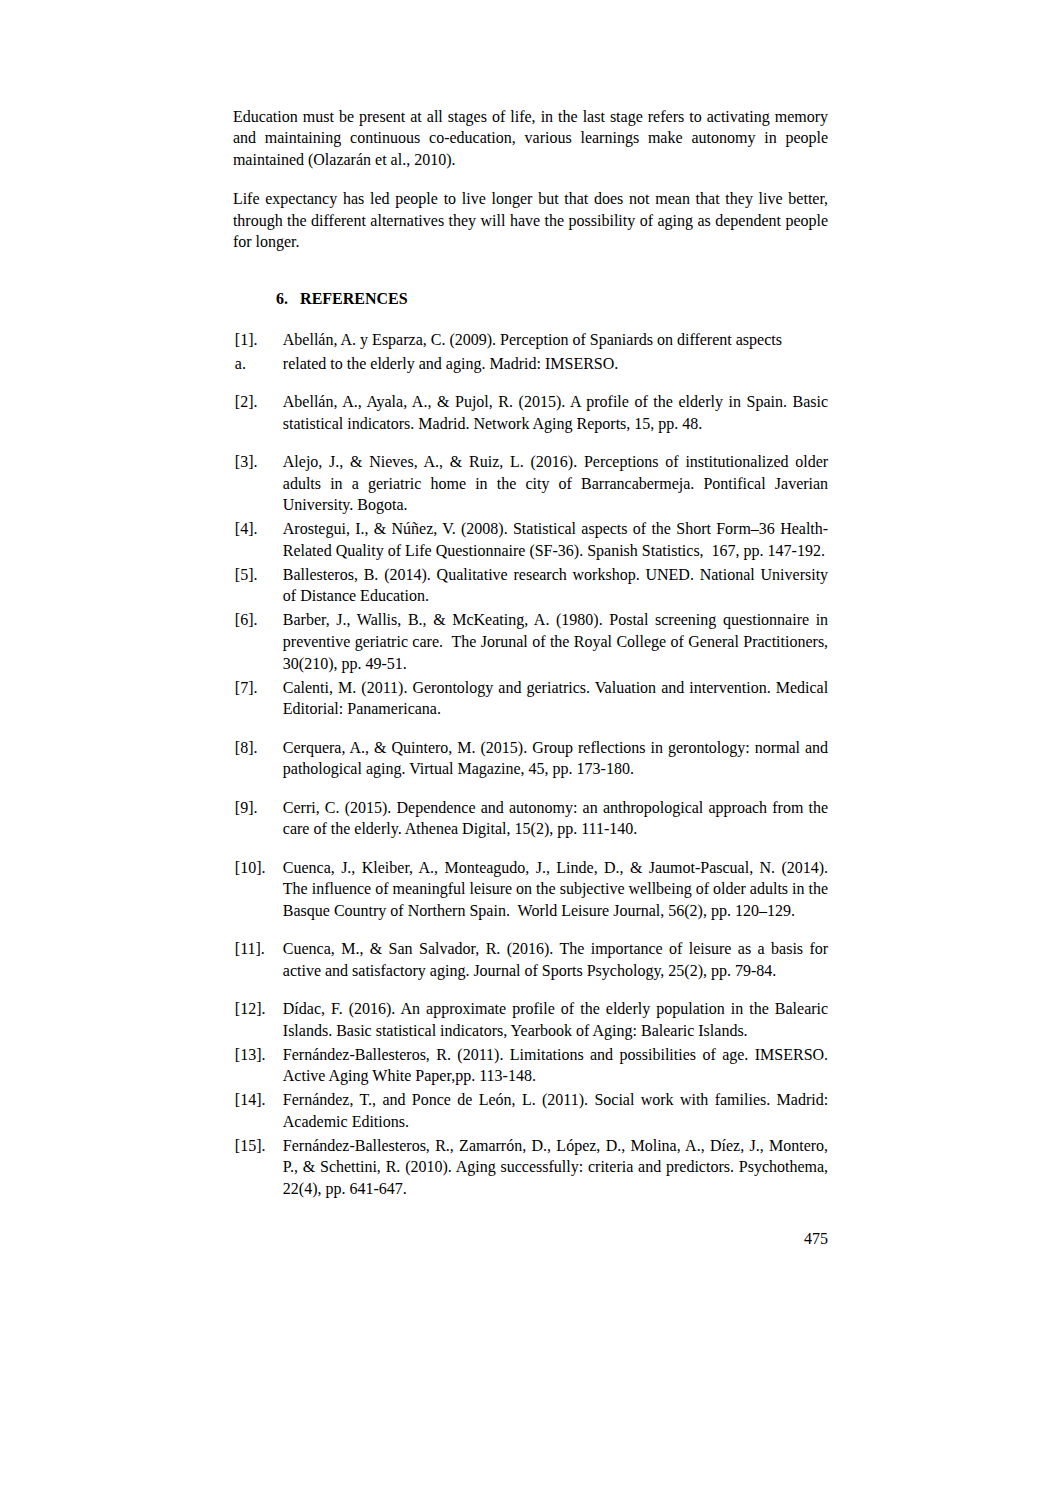Education must be present at all stages of life, in the last stage refers to activating memory and maintaining continuous co-education, various learnings make autonomy in people maintained (Olazarán et al., 2010).
Life expectancy has led people to live longer but that does not mean that they live better, through the different alternatives they will have the possibility of aging as dependent people for longer.
6. References
[1]. Abellán, A. y Esparza, C. (2009). Perception of Spaniards on different aspects
a. related to the elderly and aging. Madrid: IMSERSO.
[2]. Abellán, A., Ayala, A., & Pujol, R. (2015). A profile of the elderly in Spain. Basic statistical indicators. Madrid. Network Aging Reports, 15, pp. 48.
[3]. Alejo, J., & Nieves, A., & Ruiz, L. (2016). Perceptions of institutionalized older adults in a geriatric home in the city of Barrancabermeja. Pontifical Javerian University. Bogota.
[4]. Arostegui, I., & Núñez, V. (2008). Statistical aspects of the Short Form–36 Health-Related Quality of Life Questionnaire (SF-36). Spanish Statistics, 167, pp. 147-192.
[5]. Ballesteros, B. (2014). Qualitative research workshop. UNED. National University of Distance Education.
[6]. Barber, J., Wallis, B., & McKeating, A. (1980). Postal screening questionnaire in preventive geriatric care. The Jorunal of the Royal College of General Practitioners, 30(210), pp. 49-51.
[7]. Calenti, M. (2011). Gerontology and geriatrics. Valuation and intervention. Medical Editorial: Panamericana.
[8]. Cerquera, A., & Quintero, M. (2015). Group reflections in gerontology: normal and pathological aging. Virtual Magazine, 45, pp. 173-180.
[9]. Cerri, C. (2015). Dependence and autonomy: an anthropological approach from the care of the elderly. Athenea Digital, 15(2), pp. 111-140.
[10]. Cuenca, J., Kleiber, A., Monteagudo, J., Linde, D., & Jaumot-Pascual, N. (2014). The influence of meaningful leisure on the subjective wellbeing of older adults in the Basque Country of Northern Spain. World Leisure Journal, 56(2), pp. 120–129.
[11]. Cuenca, M., & San Salvador, R. (2016). The importance of leisure as a basis for active and satisfactory aging. Journal of Sports Psychology, 25(2), pp. 79-84.
[12]. Dídac, F. (2016). An approximate profile of the elderly population in the Balearic Islands. Basic statistical indicators, Yearbook of Aging: Balearic Islands.
[13]. Fernández-Ballesteros, R. (2011). Limitations and possibilities of age. IMSERSO. Active Aging White Paper,pp. 113-148.
[14]. Fernández, T., and Ponce de León, L. (2011). Social work with families. Madrid: Academic Editions.
[15]. Fernández-Ballesteros, R., Zamarrón, D., López, D., Molina, A., Díez, J., Montero, P., & Schettini, R. (2010). Aging successfully: criteria and predictors. Psychothema, 22(4), pp. 641-647.
475